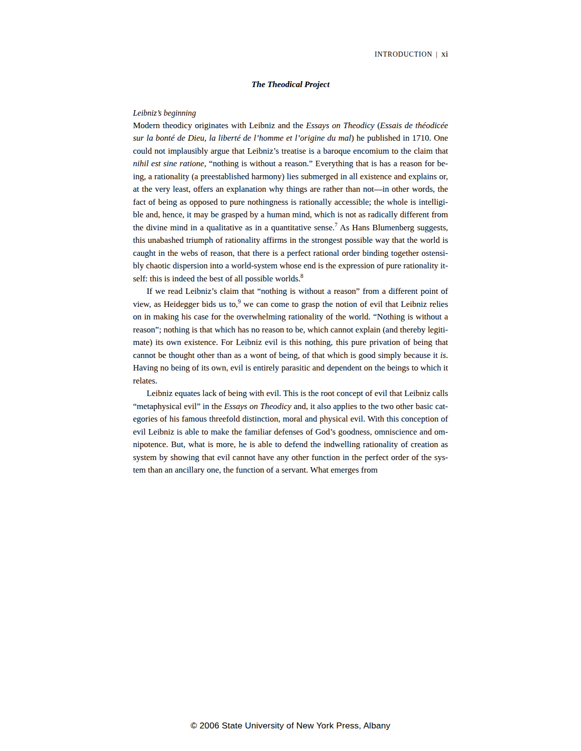INTRODUCTION|xi
The Theodical Project
Leibniz’s beginning
Modern theodicy originates with Leibniz and the Essays on Theodicy (Essais de théodicée sur la bonté de Dieu, la liberté de l’homme et l’origine du mal) he published in 1710. One could not implausibly argue that Leibniz’s treatise is a baroque encomium to the claim that nihil est sine ratione, “nothing is without a reason.” Everything that is has a reason for being, a rationality (a preestablished harmony) lies submerged in all existence and explains or, at the very least, offers an explanation why things are rather than not—in other words, the fact of being as opposed to pure nothingness is rationally accessible; the whole is intelligible and, hence, it may be grasped by a human mind, which is not as radically different from the divine mind in a qualitative as in a quantitative sense.7 As Hans Blumenberg suggests, this unabashed triumph of rationality affirms in the strongest possible way that the world is caught in the webs of reason, that there is a perfect rational order binding together ostensibly chaotic dispersion into a world-system whose end is the expression of pure rationality itself: this is indeed the best of all possible worlds.8
If we read Leibniz’s claim that “nothing is without a reason” from a different point of view, as Heidegger bids us to,9 we can come to grasp the notion of evil that Leibniz relies on in making his case for the overwhelming rationality of the world. “Nothing is without a reason”; nothing is that which has no reason to be, which cannot explain (and thereby legitimate) its own existence. For Leibniz evil is this nothing, this pure privation of being that cannot be thought other than as a wont of being, of that which is good simply because it is. Having no being of its own, evil is entirely parasitic and dependent on the beings to which it relates.
Leibniz equates lack of being with evil. This is the root concept of evil that Leibniz calls “metaphysical evil” in the Essays on Theodicy and, it also applies to the two other basic categories of his famous threefold distinction, moral and physical evil. With this conception of evil Leibniz is able to make the familiar defenses of God’s goodness, omniscience and omnipotence. But, what is more, he is able to defend the indwelling rationality of creation as system by showing that evil cannot have any other function in the perfect order of the system than an ancillary one, the function of a servant. What emerges from
© 2006 State University of New York Press, Albany